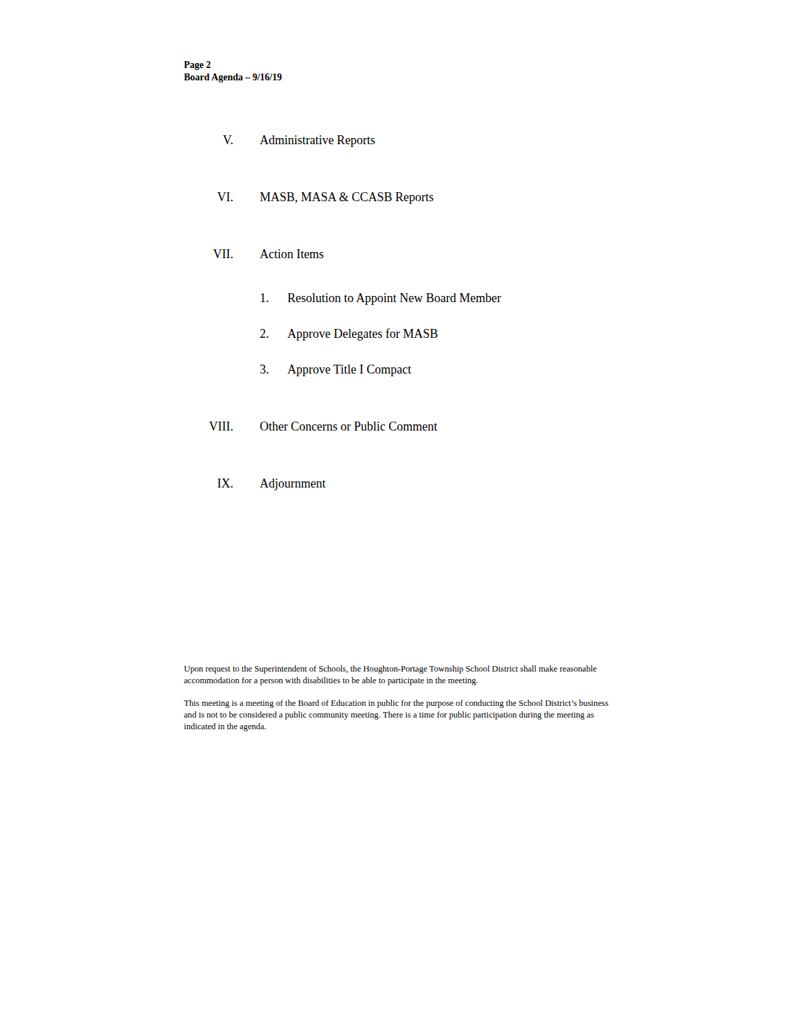Page 2
Board Agenda – 9/16/19
V. Administrative Reports
VI. MASB, MASA & CCASB Reports
VII. Action Items
1. Resolution to Appoint New Board Member
2. Approve Delegates for MASB
3. Approve Title I Compact
VIII. Other Concerns or Public Comment
IX. Adjournment
Upon request to the Superintendent of Schools, the Houghton-Portage Township School District shall make reasonable accommodation for a person with disabilities to be able to participate in the meeting.
This meeting is a meeting of the Board of Education in public for the purpose of conducting the School District’s business and is not to be considered a public community meeting. There is a time for public participation during the meeting as indicated in the agenda.